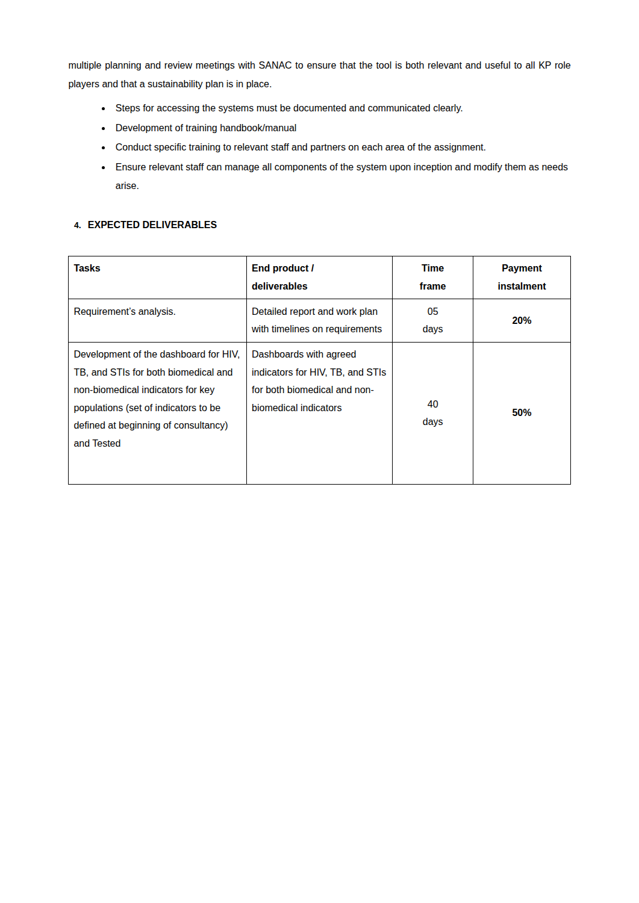multiple planning and review meetings with SANAC to ensure that the tool is both relevant and useful to all KP role players and that a sustainability plan is in place.
Steps for accessing the systems must be documented and communicated clearly.
Development of training handbook/manual
Conduct specific training to relevant staff and partners on each area of the assignment.
Ensure relevant staff can manage all components of the system upon inception and modify them as needs arise.
4. EXPECTED DELIVERABLES
| Tasks | End product / deliverables | Time frame | Payment instalment |
| --- | --- | --- | --- |
| Requirement’s analysis. | Detailed report and work plan with timelines on requirements | 05 days | 20% |
| Development of the dashboard for HIV, TB, and STIs for both biomedical and non-biomedical indicators for key populations (set of indicators to be defined at beginning of consultancy) and Tested | Dashboards with agreed indicators for HIV, TB, and STIs for both biomedical and non-biomedical indicators | 40 days | 50% |